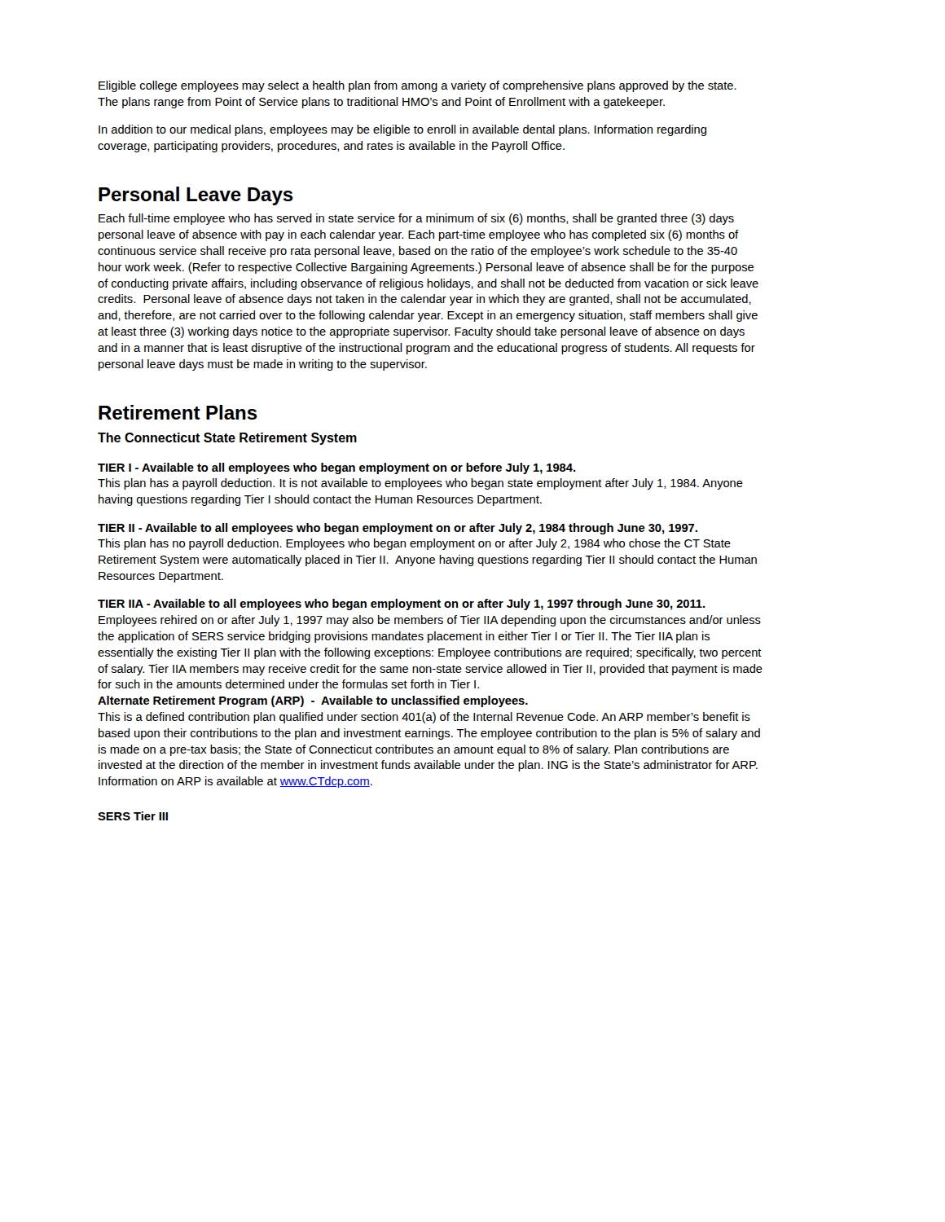Eligible college employees may select a health plan from among a variety of comprehensive plans approved by the state. The plans range from Point of Service plans to traditional HMO’s and Point of Enrollment with a gatekeeper.
In addition to our medical plans, employees may be eligible to enroll in available dental plans. Information regarding coverage, participating providers, procedures, and rates is available in the Payroll Office.
Personal Leave Days
Each full-time employee who has served in state service for a minimum of six (6) months, shall be granted three (3) days personal leave of absence with pay in each calendar year. Each part-time employee who has completed six (6) months of continuous service shall receive pro rata personal leave, based on the ratio of the employee’s work schedule to the 35-40 hour work week. (Refer to respective Collective Bargaining Agreements.) Personal leave of absence shall be for the purpose of conducting private affairs, including observance of religious holidays, and shall not be deducted from vacation or sick leave credits. Personal leave of absence days not taken in the calendar year in which they are granted, shall not be accumulated, and, therefore, are not carried over to the following calendar year. Except in an emergency situation, staff members shall give at least three (3) working days notice to the appropriate supervisor. Faculty should take personal leave of absence on days and in a manner that is least disruptive of the instructional program and the educational progress of students. All requests for personal leave days must be made in writing to the supervisor.
Retirement Plans
The Connecticut State Retirement System
TIER I - Available to all employees who began employment on or before July 1, 1984.
This plan has a payroll deduction. It is not available to employees who began state employment after July 1, 1984. Anyone having questions regarding Tier I should contact the Human Resources Department.
TIER II - Available to all employees who began employment on or after July 2, 1984 through June 30, 1997.
This plan has no payroll deduction. Employees who began employment on or after July 2, 1984 who chose the CT State Retirement System were automatically placed in Tier II. Anyone having questions regarding Tier II should contact the Human Resources Department.
TIER IIA - Available to all employees who began employment on or after July 1, 1997 through June 30, 2011.
Employees rehired on or after July 1, 1997 may also be members of Tier IIA depending upon the circumstances and/or unless the application of SERS service bridging provisions mandates placement in either Tier I or Tier II. The Tier IIA plan is essentially the existing Tier II plan with the following exceptions: Employee contributions are required; specifically, two percent of salary. Tier IIA members may receive credit for the same non-state service allowed in Tier II, provided that payment is made for such in the amounts determined under the formulas set forth in Tier I.
Alternate Retirement Program (ARP) - Available to unclassified employees.
This is a defined contribution plan qualified under section 401(a) of the Internal Revenue Code. An ARP member’s benefit is based upon their contributions to the plan and investment earnings. The employee contribution to the plan is 5% of salary and is made on a pre-tax basis; the State of Connecticut contributes an amount equal to 8% of salary. Plan contributions are invested at the direction of the member in investment funds available under the plan. ING is the State’s administrator for ARP. Information on ARP is available at www.CTdcp.com.
SERS Tier III